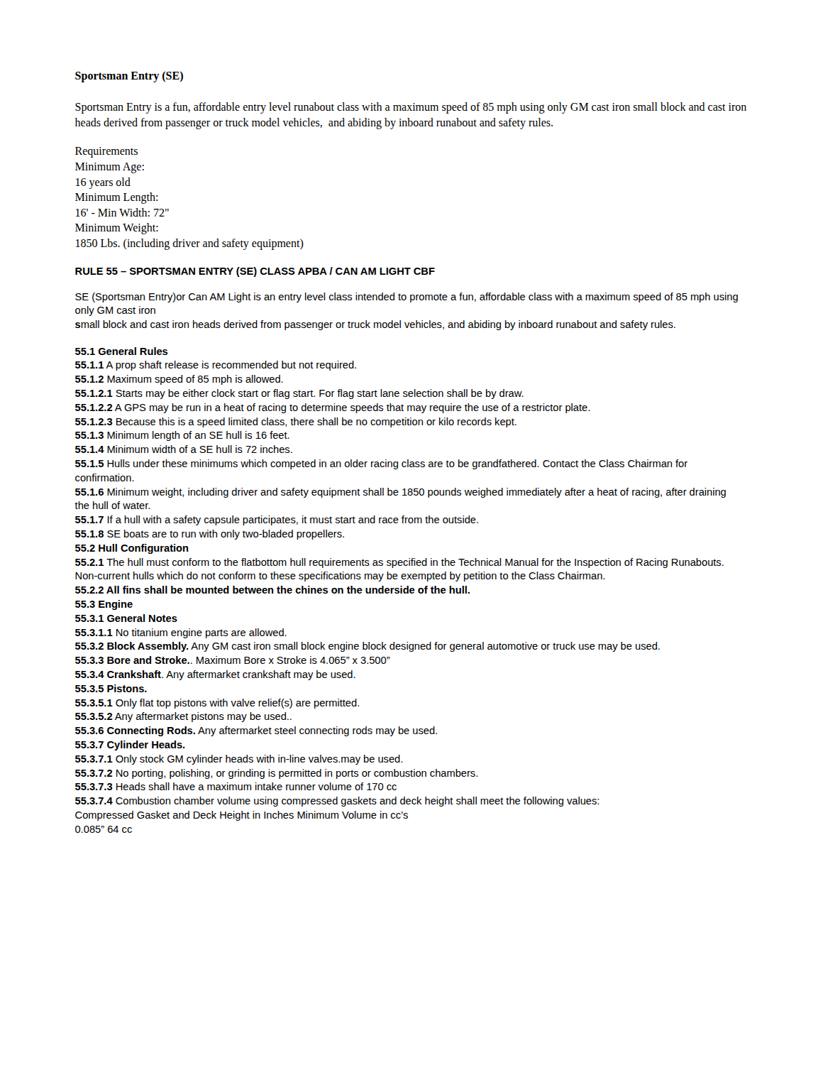Sportsman Entry (SE)
Sportsman Entry is a fun, affordable entry level runabout class with a maximum speed of 85 mph using only GM cast iron small block and cast iron heads derived from passenger or truck model vehicles, and abiding by inboard runabout and safety rules.
Requirements
Minimum Age:
16 years old
Minimum Length:
16' - Min Width: 72"
Minimum Weight:
1850 Lbs. (including driver and safety equipment)
RULE 55 – SPORTSMAN ENTRY (SE) CLASS APBA / CAN AM LIGHT CBF
SE (Sportsman Entry)or Can AM Light is an entry level class intended to promote a fun, affordable class with a maximum speed of 85 mph using only GM cast iron
small block and cast iron heads derived from passenger or truck model vehicles, and abiding by inboard runabout and safety rules.
55.1 General Rules
55.1.1 A prop shaft release is recommended but not required.
55.1.2 Maximum speed of 85 mph is allowed.
55.1.2.1 Starts may be either clock start or flag start. For flag start lane selection shall be by draw.
55.1.2.2 A GPS may be run in a heat of racing to determine speeds that may require the use of a restrictor plate.
55.1.2.3 Because this is a speed limited class, there shall be no competition or kilo records kept.
55.1.3 Minimum length of an SE hull is 16 feet.
55.1.4 Minimum width of a SE hull is 72 inches.
55.1.5 Hulls under these minimums which competed in an older racing class are to be grandfathered. Contact the Class Chairman for
confirmation.
55.1.6 Minimum weight, including driver and safety equipment shall be 1850 pounds weighed immediately after a heat of racing, after draining
the hull of water.
55.1.7 If a hull with a safety capsule participates, it must start and race from the outside.
55.1.8 SE boats are to run with only two-bladed propellers.
55.2 Hull Configuration
55.2.1 The hull must conform to the flatbottom hull requirements as specified in the Technical Manual for the Inspection of Racing Runabouts.
Non-current hulls which do not conform to these specifications may be exempted by petition to the Class Chairman.
55.2.2 All fins shall be mounted between the chines on the underside of the hull.
55.3 Engine
55.3.1 General Notes
55.3.1.1 No titanium engine parts are allowed.
55.3.2 Block Assembly. Any GM cast iron small block engine block designed for general automotive or truck use may be used.
55.3.3 Bore and Stroke.. Maximum Bore x Stroke is 4.065” x 3.500”
55.3.4 Crankshaft. Any aftermarket crankshaft may be used.
55.3.5 Pistons.
55.3.5.1 Only flat top pistons with valve relief(s) are permitted.
55.3.5.2 Any aftermarket pistons may be used..
55.3.6 Connecting Rods. Any aftermarket steel connecting rods may be used.
55.3.7 Cylinder Heads.
55.3.7.1 Only stock GM cylinder heads with in-line valves.may be used.
55.3.7.2 No porting, polishing, or grinding is permitted in ports or combustion chambers.
55.3.7.3 Heads shall have a maximum intake runner volume of 170 cc
55.3.7.4 Combustion chamber volume using compressed gaskets and deck height shall meet the following values:
Compressed Gasket and Deck Height in Inches Minimum Volume in cc’s
0.085” 64 cc